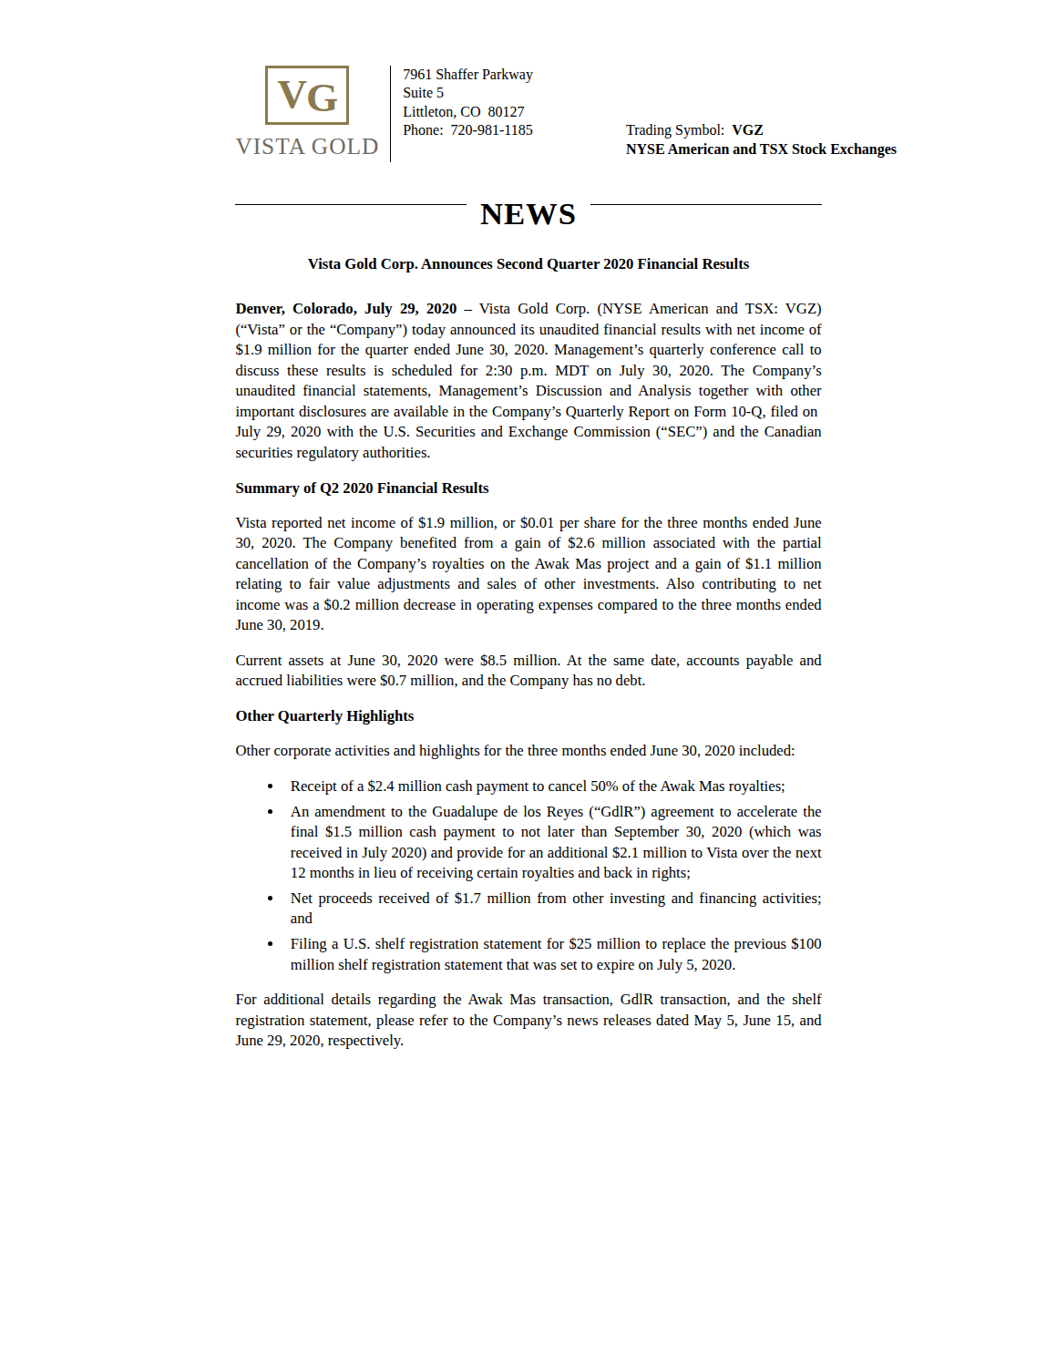VG
VISTA GOLD
7961 Shaffer Parkway
Suite 5
Littleton, CO 80127
Phone: 720-981-1185 Trading Symbol: VGZ
NYSE American and TSX Stock Exchanges
NEWS
Vista Gold Corp. Announces Second Quarter 2020 Financial Results
Denver, Colorado, July 29, 2020 – Vista Gold Corp. (NYSE American and TSX: VGZ) (“Vista” or the “Company”) today announced its unaudited financial results with net income of $1.9 million for the quarter ended June 30, 2020. Management’s quarterly conference call to discuss these results is scheduled for 2:30 p.m. MDT on July 30, 2020. The Company’s unaudited financial statements, Management’s Discussion and Analysis together with other important disclosures are available in the Company’s Quarterly Report on Form 10-Q, filed on July 29, 2020 with the U.S. Securities and Exchange Commission (“SEC”) and the Canadian securities regulatory authorities.
Summary of Q2 2020 Financial Results
Vista reported net income of $1.9 million, or $0.01 per share for the three months ended June 30, 2020. The Company benefited from a gain of $2.6 million associated with the partial cancellation of the Company’s royalties on the Awak Mas project and a gain of $1.1 million relating to fair value adjustments and sales of other investments. Also contributing to net income was a $0.2 million decrease in operating expenses compared to the three months ended June 30, 2019.
Current assets at June 30, 2020 were $8.5 million. At the same date, accounts payable and accrued liabilities were $0.7 million, and the Company has no debt.
Other Quarterly Highlights
Other corporate activities and highlights for the three months ended June 30, 2020 included:
Receipt of a $2.4 million cash payment to cancel 50% of the Awak Mas royalties;
An amendment to the Guadalupe de los Reyes (“GdlR”) agreement to accelerate the final $1.5 million cash payment to not later than September 30, 2020 (which was received in July 2020) and provide for an additional $2.1 million to Vista over the next 12 months in lieu of receiving certain royalties and back in rights;
Net proceeds received of $1.7 million from other investing and financing activities; and
Filing a U.S. shelf registration statement for $25 million to replace the previous $100 million shelf registration statement that was set to expire on July 5, 2020.
For additional details regarding the Awak Mas transaction, GdlR transaction, and the shelf registration statement, please refer to the Company’s news releases dated May 5, June 15, and June 29, 2020, respectively.